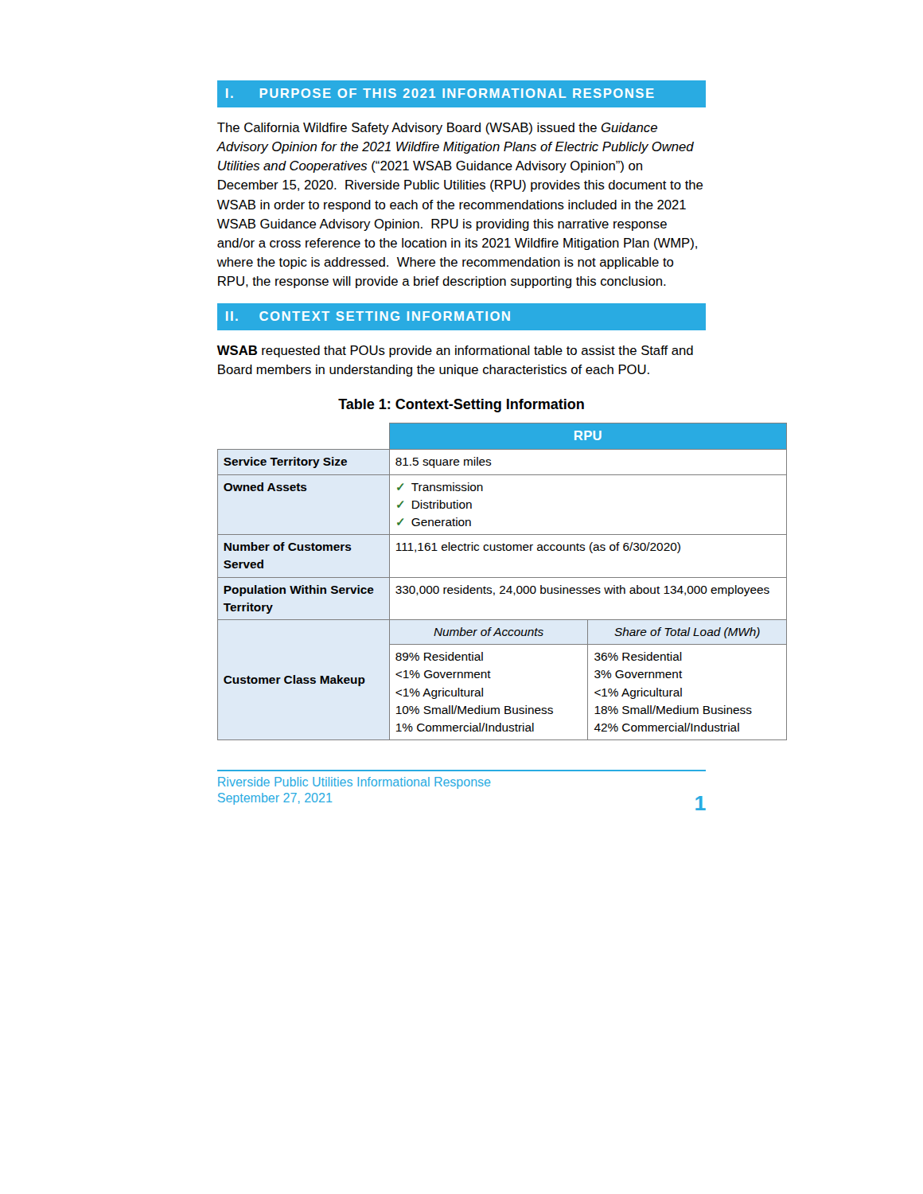I. PURPOSE OF THIS 2021 INFORMATIONAL RESPONSE
The California Wildfire Safety Advisory Board (WSAB) issued the Guidance Advisory Opinion for the 2021 Wildfire Mitigation Plans of Electric Publicly Owned Utilities and Cooperatives (“2021 WSAB Guidance Advisory Opinion”) on December 15, 2020. Riverside Public Utilities (RPU) provides this document to the WSAB in order to respond to each of the recommendations included in the 2021 WSAB Guidance Advisory Opinion. RPU is providing this narrative response and/or a cross reference to the location in its 2021 Wildfire Mitigation Plan (WMP), where the topic is addressed. Where the recommendation is not applicable to RPU, the response will provide a brief description supporting this conclusion.
II. CONTEXT SETTING INFORMATION
WSAB requested that POUs provide an informational table to assist the Staff and Board members in understanding the unique characteristics of each POU.
Table 1: Context-Setting Information
| | RPU |
| Service Territory Size | 81.5 square miles |
| Owned Assets | Transmission Distribution Generation |
| Number of Customers Served | 111,161 electric customer accounts (as of 6/30/2020) |
| Population Within Service Territory | 330,000 residents, 24,000 businesses with about 134,000 employees |
| Customer Class Makeup | Number of Accounts | Share of Total Load (MWh) |
| 89% Residential <1% Government <1% Agricultural 10% Small/Medium Business 1% Commercial/Industrial | 36% Residential 3% Government <1% Agricultural 18% Small/Medium Business 42% Commercial/Industrial |
Riverside Public Utilities Informational Response
September 27, 2021
1